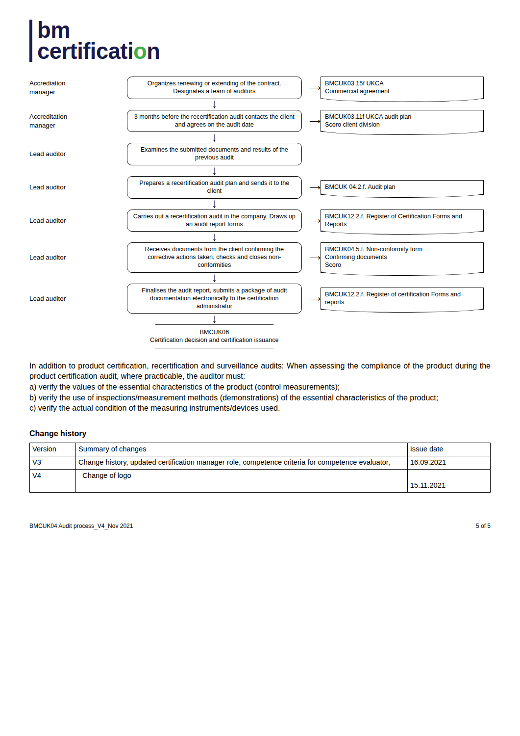bm
certification
| Accrediation manager | Organizes renewing or extending of the contract. Designates a team of auditors | ⟶ | BMCUK03.15f UKCA Commercial agreement |
| | ↓ | | |
| Accreditation manager | 3 months before the recertification audit contacts the client and agrees on the audit date | ⟶ | BMCUK03.11f UKCA audit plan Scoro client division |
| | ↓ | | |
| Lead auditor | Examines the submitted documents and results of the previous audit | | |
| | ↓ | | |
| Lead auditor | Prepares a recertification audit plan and sends it to the client | ⟶ | BMCUK 04.2.f. Audit plan |
| | ↓ | | |
| Lead auditor | Carries out a recertification audit in the company. Draws up an audit report forms | ⟶ | BMCUK12.2.f. Register of Certification Forms and Reports |
| | ↓ | | |
| Lead auditor | Receives documents from the client confirming the corrective actions taken, checks and closes non-conformities | ⟶ | BMCUK04.5.f. Non-conformity form Confirming documents Scoro |
| | ↓ | | |
| Lead auditor | Finalises the audit report, submits a package of audit documentation electronically to the certification administrator | ⟶ | BMCUK12.2.f. Register of certification Forms and reports |
| | ↓ | | |
| | BMCUK06 Certification decision and certification issuance | | |
In addition to product certification, recertification and surveillance audits: When assessing the compliance of the product during the product certification audit, where practicable, the auditor must:
a) verify the values of the essential characteristics of the product (control measurements);
b) verify the use of inspections/measurement methods (demonstrations) of the essential characteristics of the product;
c) verify the actual condition of the measuring instruments/devices used.
Change history
| Version | Summary of changes | Issue date |
| --- | --- | --- |
| V3 | Change history, updated certification manager role, competence criteria for competence evaluator, | 16.09.2021 |
| V4 | Change of logo | 15.11.2021 |
BMCUK04 Audit process_V4_Nov 2021 5 of 5